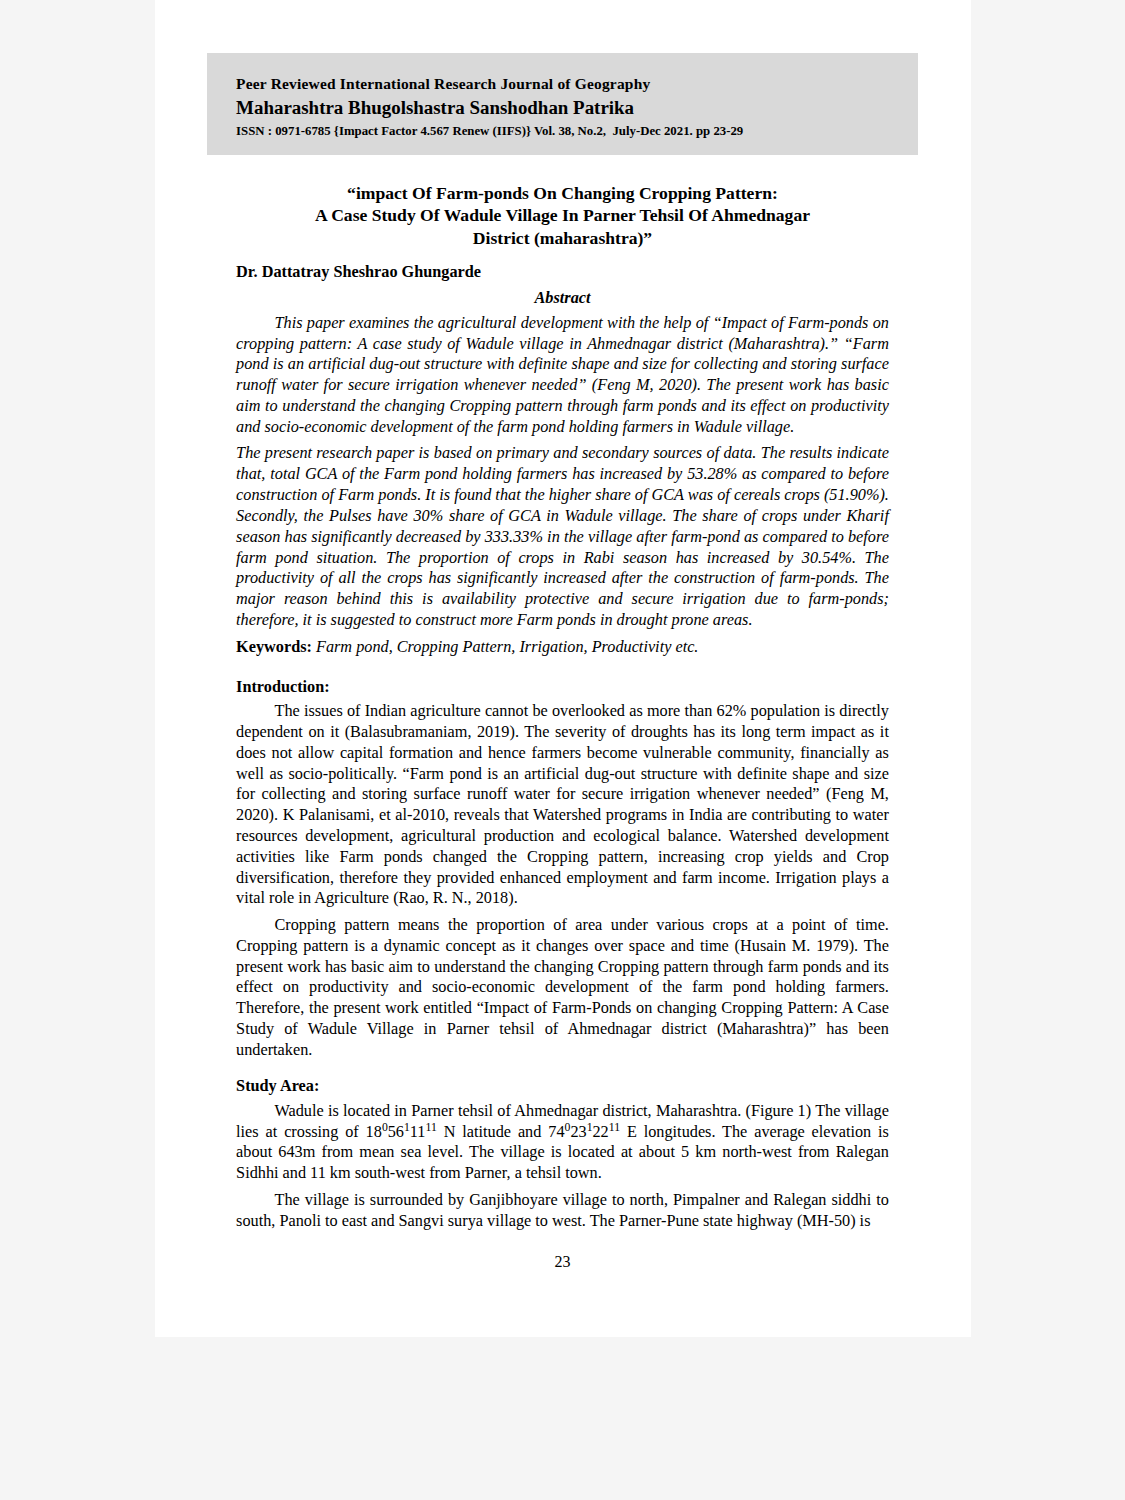Peer Reviewed International Research Journal of Geography
Maharashtra Bhugolshastra Sanshodhan Patrika
ISSN : 0971-6785 {Impact Factor 4.567 Renew (IIFS)} Vol. 38, No.2, July-Dec 2021. pp 23-29
“impact Of Farm-ponds On Changing Cropping Pattern:
A Case Study Of Wadule Village In Parner Tehsil Of Ahmednagar
District (maharashtra)”
Dr. Dattatray Sheshrao Ghungarde
Abstract
This paper examines the agricultural development with the help of “Impact of Farm-ponds on cropping pattern: A case study of Wadule village in Ahmednagar district (Maharashtra).” “Farm pond is an artificial dug-out structure with definite shape and size for collecting and storing surface runoff water for secure irrigation whenever needed” (Feng M, 2020). The present work has basic aim to understand the changing Cropping pattern through farm ponds and its effect on productivity and socio-economic development of the farm pond holding farmers in Wadule village.
The present research paper is based on primary and secondary sources of data. The results indicate that, total GCA of the Farm pond holding farmers has increased by 53.28% as compared to before construction of Farm ponds. It is found that the higher share of GCA was of cereals crops (51.90%). Secondly, the Pulses have 30% share of GCA in Wadule village. The share of crops under Kharif season has significantly decreased by 333.33% in the village after farm-pond as compared to before farm pond situation. The proportion of crops in Rabi season has increased by 30.54%. The productivity of all the crops has significantly increased after the construction of farm-ponds. The major reason behind this is availability protective and secure irrigation due to farm-ponds; therefore, it is suggested to construct more Farm ponds in drought prone areas.
Keywords: Farm pond, Cropping Pattern, Irrigation, Productivity etc.
Introduction:
The issues of Indian agriculture cannot be overlooked as more than 62% population is directly dependent on it (Balasubramaniam, 2019). The severity of droughts has its long term impact as it does not allow capital formation and hence farmers become vulnerable community, financially as well as socio-politically. “Farm pond is an artificial dug-out structure with definite shape and size for collecting and storing surface runoff water for secure irrigation whenever needed” (Feng M, 2020). K Palanisami, et al-2010, reveals that Watershed programs in India are contributing to water resources development, agricultural production and ecological balance. Watershed development activities like Farm ponds changed the Cropping pattern, increasing crop yields and Crop diversification, therefore they provided enhanced employment and farm income. Irrigation plays a vital role in Agriculture (Rao, R. N., 2018).
Cropping pattern means the proportion of area under various crops at a point of time. Cropping pattern is a dynamic concept as it changes over space and time (Husain M. 1979). The present work has basic aim to understand the changing Cropping pattern through farm ponds and its effect on productivity and socio-economic development of the farm pond holding farmers. Therefore, the present work entitled “Impact of Farm-Ponds on changing Cropping Pattern: A Case Study of Wadule Village in Parner tehsil of Ahmednagar district (Maharashtra)” has been undertaken.
Study Area:
Wadule is located in Parner tehsil of Ahmednagar district, Maharashtra. (Figure 1) The village lies at crossing of 1805611111 N latitude and 7402312211 E longitudes. The average elevation is about 643m from mean sea level. The village is located at about 5 km north-west from Ralegan Sidhhi and 11 km south-west from Parner, a tehsil town.
The village is surrounded by Ganjibhoyare village to north, Pimpalner and Ralegan siddhi to south, Panoli to east and Sangvi surya village to west. The Parner-Pune state highway (MH-50) is
23